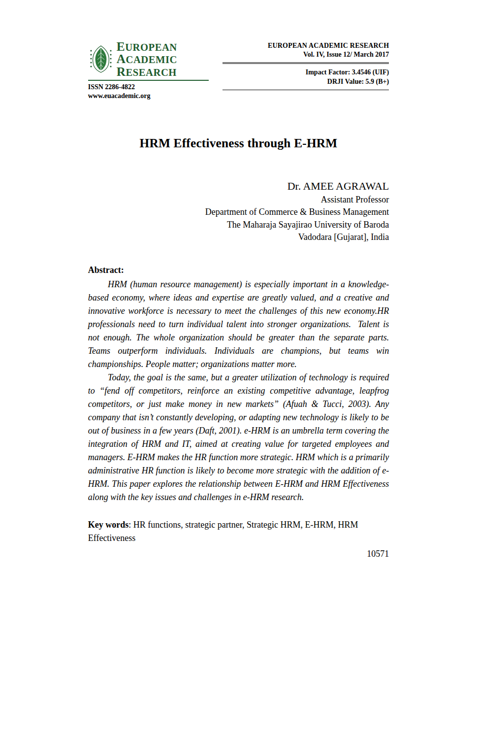EUROPEAN ACADEMIC RESEARCH
ISSN 2286-4822
www.euacademic.org
EUROPEAN ACADEMIC RESEARCH
Vol. IV, Issue 12/ March 2017
Impact Factor: 3.4546 (UIF)
DRJI Value: 5.9 (B+)
HRM Effectiveness through E-HRM
Dr. AMEE AGRAWAL
Assistant Professor
Department of Commerce & Business Management
The Maharaja Sayajirao University of Baroda
Vadodara [Gujarat], India
Abstract:
HRM (human resource management) is especially important in a knowledge-based economy, where ideas and expertise are greatly valued, and a creative and innovative workforce is necessary to meet the challenges of this new economy.HR professionals need to turn individual talent into stronger organizations. Talent is not enough. The whole organization should be greater than the separate parts. Teams outperform individuals. Individuals are champions, but teams win championships. People matter; organizations matter more.
Today, the goal is the same, but a greater utilization of technology is required to “fend off competitors, reinforce an existing competitive advantage, leapfrog competitors, or just make money in new markets” (Afuah & Tucci, 2003). Any company that isn’t constantly developing, or adapting new technology is likely to be out of business in a few years (Daft, 2001). e-HRM is an umbrella term covering the integration of HRM and IT, aimed at creating value for targeted employees and managers. E-HRM makes the HR function more strategic. HRM which is a primarily administrative HR function is likely to become more strategic with the addition of e-HRM. This paper explores the relationship between E-HRM and HRM Effectiveness along with the key issues and challenges in e-HRM research.
Key words: HR functions, strategic partner, Strategic HRM, E-HRM, HRM Effectiveness
10571